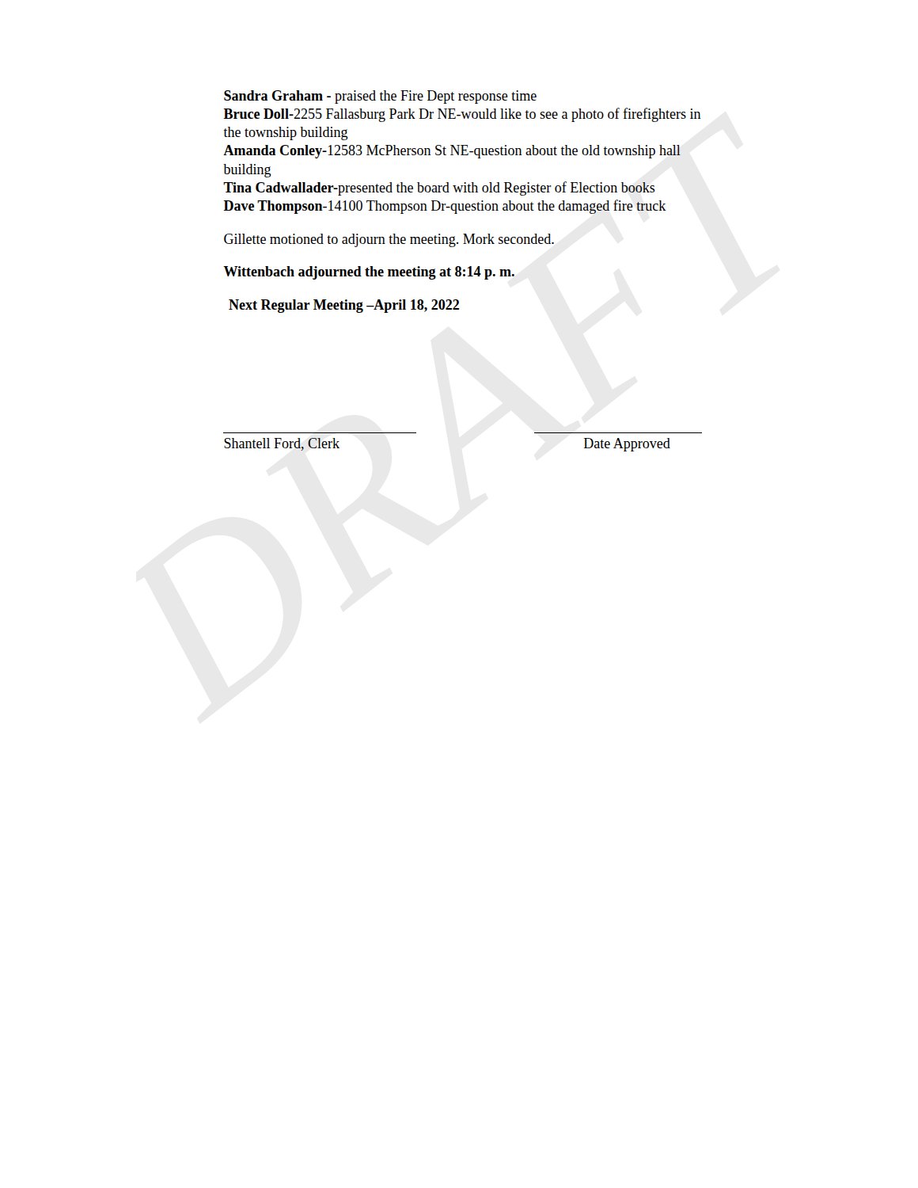DRAFT
Sandra Graham - praised the Fire Dept response time
Bruce Doll-2255 Fallasburg Park Dr NE-would like to see a photo of firefighters in the township building
Amanda Conley-12583 McPherson St NE-question about the old township hall building
Tina Cadwallader-presented the board with old Register of Election books
Dave Thompson-14100 Thompson Dr-question about the damaged fire truck
Gillette motioned to adjourn the meeting. Mork seconded.
Wittenbach adjourned the meeting at 8:14 p. m.
Next Regular Meeting –April 18, 2022
Shantell Ford, Clerk
Date Approved